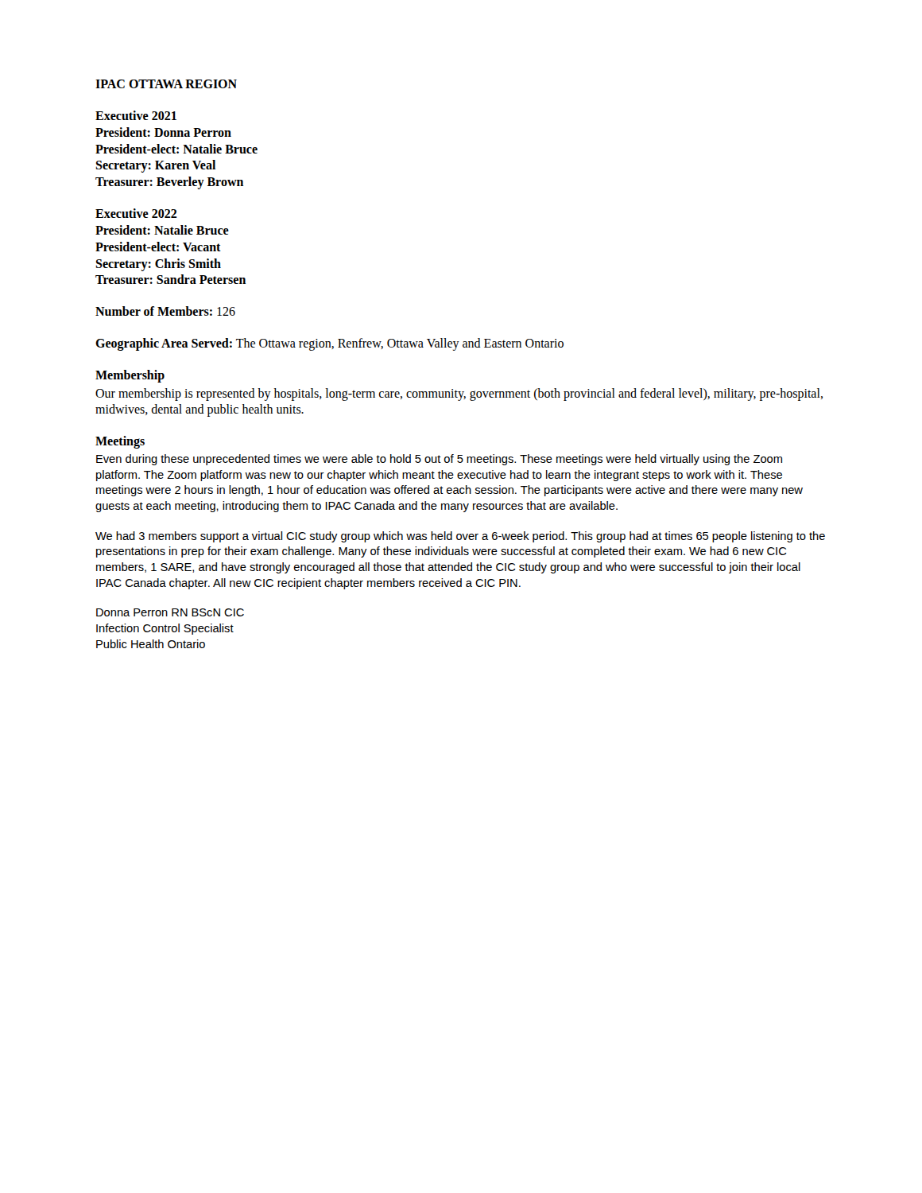IPAC OTTAWA REGION
Executive 2021
President: Donna Perron
President-elect: Natalie Bruce
Secretary: Karen Veal
Treasurer: Beverley Brown
Executive 2022
President: Natalie Bruce
President-elect: Vacant
Secretary: Chris Smith
Treasurer: Sandra Petersen
Number of Members: 126
Geographic Area Served: The Ottawa region, Renfrew, Ottawa Valley and Eastern Ontario
Membership
Our membership is represented by hospitals, long-term care, community, government (both provincial and federal level), military, pre-hospital, midwives, dental and public health units.
Meetings
Even during these unprecedented times we were able to hold 5 out of 5 meetings. These meetings were held virtually using the Zoom platform. The Zoom platform was new to our chapter which meant the executive had to learn the integrant steps to work with it. These meetings were 2 hours in length, 1 hour of education was offered at each session. The participants were active and there were many new guests at each meeting, introducing them to IPAC Canada and the many resources that are available.
We had 3 members support a virtual CIC study group which was held over a 6-week period. This group had at times 65 people listening to the presentations in prep for their exam challenge. Many of these individuals were successful at completed their exam. We had 6 new CIC members, 1 SARE, and have strongly encouraged all those that attended the CIC study group and who were successful to join their local IPAC Canada chapter. All new CIC recipient chapter members received a CIC PIN.
Donna Perron RN BScN CIC
Infection Control Specialist
Public Health Ontario